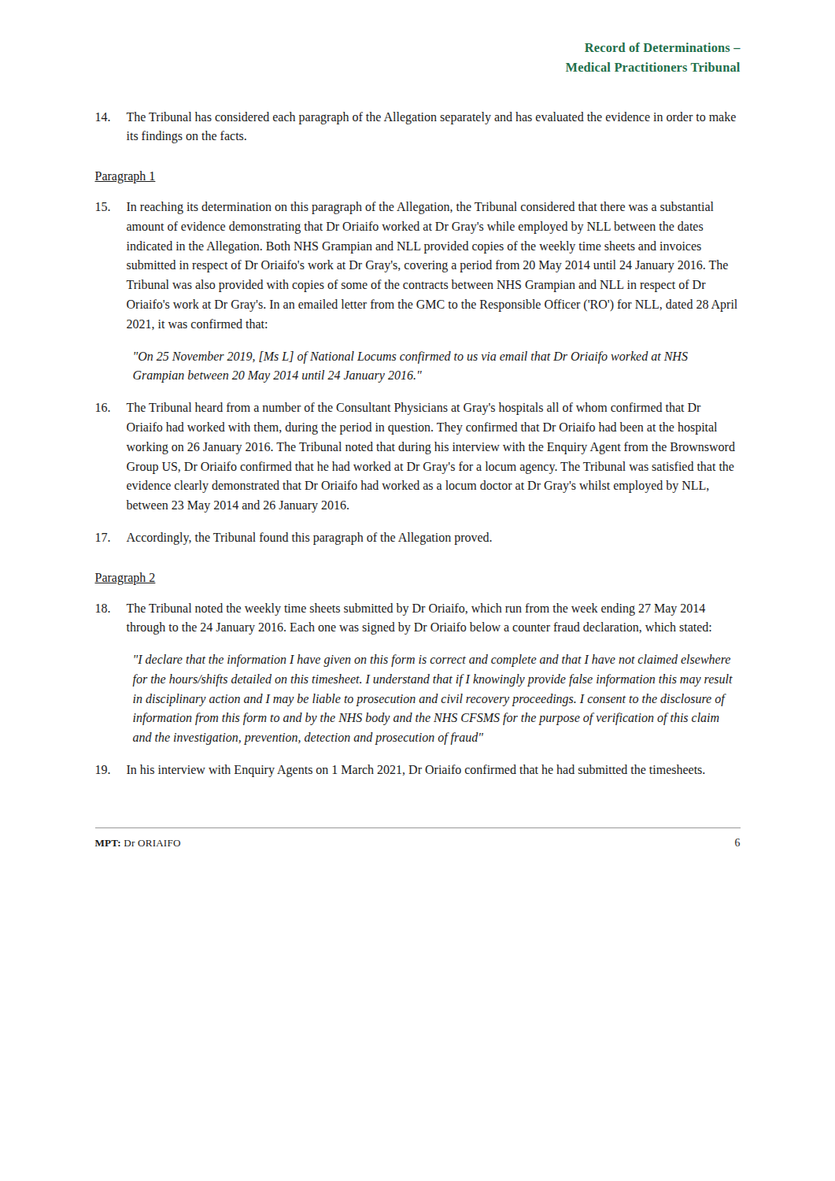Record of Determinations –
Medical Practitioners Tribunal
14.
The Tribunal has considered each paragraph of the Allegation separately and has evaluated the evidence in order to make its findings on the facts.
Paragraph 1
15.
In reaching its determination on this paragraph of the Allegation, the Tribunal considered that there was a substantial amount of evidence demonstrating that Dr Oriaifo worked at Dr Gray's while employed by NLL between the dates indicated in the Allegation. Both NHS Grampian and NLL provided copies of the weekly time sheets and invoices submitted in respect of Dr Oriaifo's work at Dr Gray's, covering a period from 20 May 2014 until 24 January 2016. The Tribunal was also provided with copies of some of the contracts between NHS Grampian and NLL in respect of Dr Oriaifo's work at Dr Gray's. In an emailed letter from the GMC to the Responsible Officer ('RO') for NLL, dated 28 April 2021, it was confirmed that:
"On 25 November 2019, [Ms L] of National Locums confirmed to us via email that Dr Oriaifo worked at NHS Grampian between 20 May 2014 until 24 January 2016."
16.
The Tribunal heard from a number of the Consultant Physicians at Gray's hospitals all of whom confirmed that Dr Oriaifo had worked with them, during the period in question. They confirmed that Dr Oriaifo had been at the hospital working on 26 January 2016. The Tribunal noted that during his interview with the Enquiry Agent from the Brownsword Group US, Dr Oriaifo confirmed that he had worked at Dr Gray's for a locum agency. The Tribunal was satisfied that the evidence clearly demonstrated that Dr Oriaifo had worked as a locum doctor at Dr Gray's whilst employed by NLL, between 23 May 2014 and 26 January 2016.
17.
Accordingly, the Tribunal found this paragraph of the Allegation proved.
Paragraph 2
18.
The Tribunal noted the weekly time sheets submitted by Dr Oriaifo, which run from the week ending 27 May 2014 through to the 24 January 2016. Each one was signed by Dr Oriaifo below a counter fraud declaration, which stated:
"I declare that the information I have given on this form is correct and complete and that I have not claimed elsewhere for the hours/shifts detailed on this timesheet. I understand that if I knowingly provide false information this may result in disciplinary action and I may be liable to prosecution and civil recovery proceedings. I consent to the disclosure of information from this form to and by the NHS body and the NHS CFSMS for the purpose of verification of this claim and the investigation, prevention, detection and prosecution of fraud"
19.
In his interview with Enquiry Agents on 1 March 2021, Dr Oriaifo confirmed that he had submitted the timesheets.
MPT: Dr ORIAIFO
6